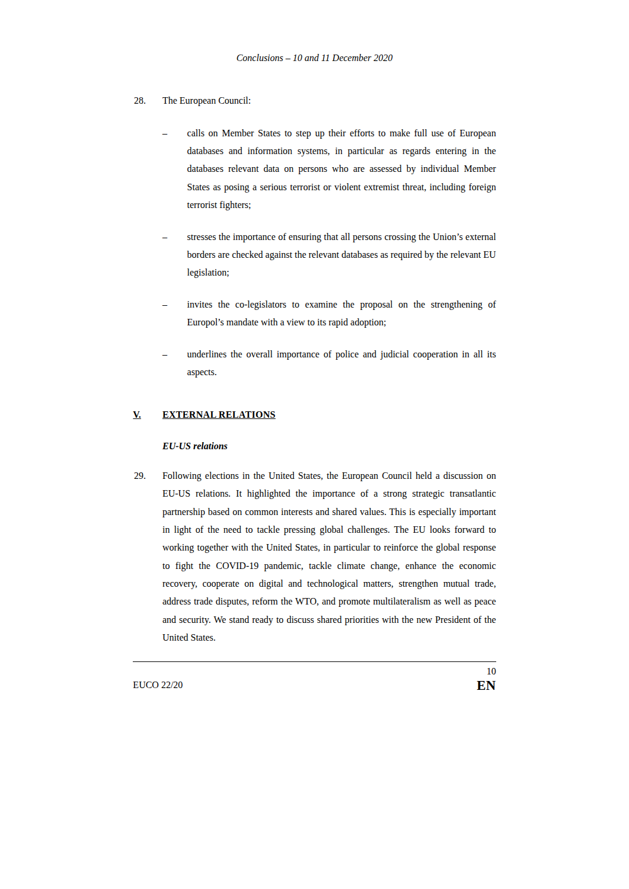Conclusions – 10 and 11 December 2020
28.
The European Council:
– calls on Member States to step up their efforts to make full use of European databases and information systems, in particular as regards entering in the databases relevant data on persons who are assessed by individual Member States as posing a serious terrorist or violent extremist threat, including foreign terrorist fighters;
– stresses the importance of ensuring that all persons crossing the Union’s external borders are checked against the relevant databases as required by the relevant EU legislation;
– invites the co-legislators to examine the proposal on the strengthening of Europol’s mandate with a view to its rapid adoption;
– underlines the overall importance of police and judicial cooperation in all its aspects.
V.
EXTERNAL RELATIONS
EU-US relations
29.
Following elections in the United States, the European Council held a discussion on EU-US relations. It highlighted the importance of a strong strategic transatlantic partnership based on common interests and shared values. This is especially important in light of the need to tackle pressing global challenges. The EU looks forward to working together with the United States, in particular to reinforce the global response to fight the COVID-19 pandemic, tackle climate change, enhance the economic recovery, cooperate on digital and technological matters, strengthen mutual trade, address trade disputes, reform the WTO, and promote multilateralism as well as peace and security. We stand ready to discuss shared priorities with the new President of the United States.
EUCO 22/20
10 EN